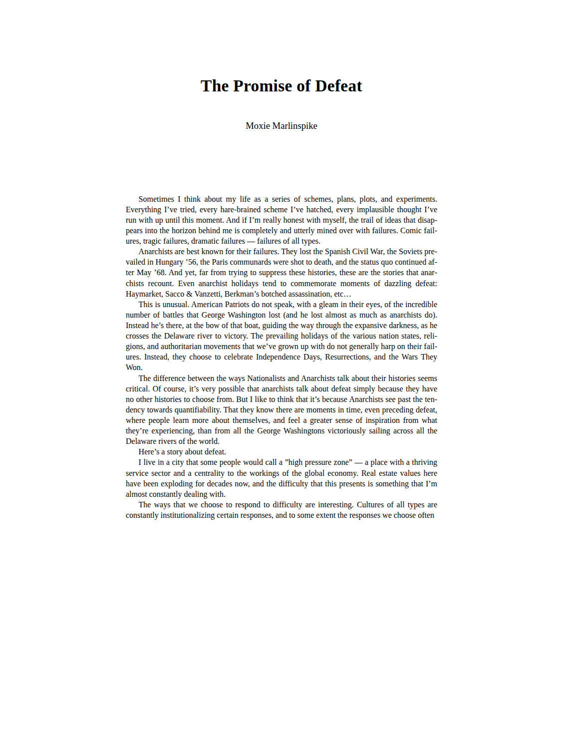The Promise of Defeat
Moxie Marlinspike
Sometimes I think about my life as a series of schemes, plans, plots, and experiments. Everything I’ve tried, every hare-brained scheme I’ve hatched, every implausible thought I’ve run with up until this moment. And if I’m really honest with myself, the trail of ideas that disappears into the horizon behind me is completely and utterly mined over with failures. Comic failures, tragic failures, dramatic failures — failures of all types.
Anarchists are best known for their failures. They lost the Spanish Civil War, the Soviets prevailed in Hungary ’56, the Paris communards were shot to death, and the status quo continued after May ’68. And yet, far from trying to suppress these histories, these are the stories that anarchists recount. Even anarchist holidays tend to commemorate moments of dazzling defeat: Haymarket, Sacco & Vanzetti, Berkman’s botched assassination, etc…
This is unusual. American Patriots do not speak, with a gleam in their eyes, of the incredible number of battles that George Washington lost (and he lost almost as much as anarchists do). Instead he’s there, at the bow of that boat, guiding the way through the expansive darkness, as he crosses the Delaware river to victory. The prevailing holidays of the various nation states, religions, and authoritarian movements that we’ve grown up with do not generally harp on their failures. Instead, they choose to celebrate Independence Days, Resurrections, and the Wars They Won.
The difference between the ways Nationalists and Anarchists talk about their histories seems critical. Of course, it’s very possible that anarchists talk about defeat simply because they have no other histories to choose from. But I like to think that it’s because Anarchists see past the tendency towards quantifiability. That they know there are moments in time, even preceding defeat, where people learn more about themselves, and feel a greater sense of inspiration from what they’re experiencing, than from all the George Washingtons victoriously sailing across all the Delaware rivers of the world.
Here’s a story about defeat.
I live in a city that some people would call a ”high pressure zone” — a place with a thriving service sector and a centrality to the workings of the global economy. Real estate values here have been exploding for decades now, and the difficulty that this presents is something that I’m almost constantly dealing with.
The ways that we choose to respond to difficulty are interesting. Cultures of all types are constantly institutionalizing certain responses, and to some extent the responses we choose often